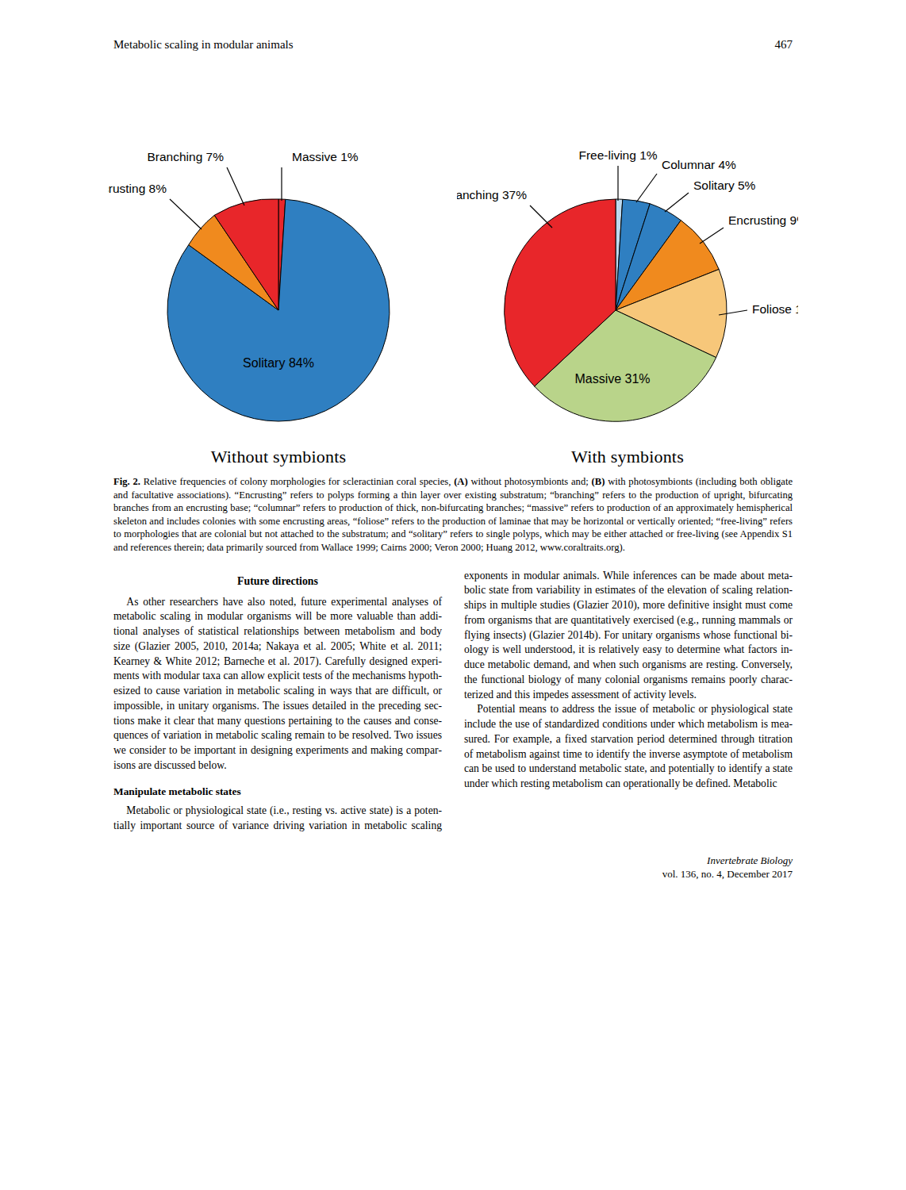Metabolic scaling in modular animals
467
Massive 1% Branching 7% Encrusting 8% Solitary 84%
Without symbionts
Free-living 1% Columnar 4% Solitary 5% Encrusting 9% Foliose 13% Branching 37% Massive 31%
With symbionts
Fig. 2. Relative frequencies of colony morphologies for scleractinian coral species, (A) without photosymbionts and; (B) with photosymbionts (including both obligate and facultative associations). “Encrusting” refers to polyps forming a thin layer over existing substratum; “branching” refers to the production of upright, bifurcating branches from an encrusting base; “columnar” refers to production of thick, non-bifurcating branches; “massive” refers to production of an approximately hemispherical skeleton and includes colonies with some encrusting areas, “foliose” refers to the production of laminae that may be horizontal or vertically oriented; “free-living” refers to morphologies that are colonial but not attached to the substratum; and “solitary” refers to single polyps, which may be either attached or free-living (see Appendix S1 and references therein; data primarily sourced from Wallace 1999; Cairns 2000; Veron 2000; Huang 2012, www.coraltraits.org).
Future directions
As other researchers have also noted, future experimental analyses of metabolic scaling in modular organisms will be more valuable than additional analyses of statistical relationships between metabolism and body size (Glazier 2005, 2010, 2014a; Nakaya et al. 2005; White et al. 2011; Kearney & White 2012; Barneche et al. 2017). Carefully designed experiments with modular taxa can allow explicit tests of the mechanisms hypothesized to cause variation in metabolic scaling in ways that are difficult, or impossible, in unitary organisms. The issues detailed in the preceding sections make it clear that many questions pertaining to the causes and consequences of variation in metabolic scaling remain to be resolved. Two issues we consider to be important in designing experiments and making comparisons are discussed below.
Manipulate metabolic states
Metabolic or physiological state (i.e., resting vs. active state) is a potentially important source of variance driving variation in metabolic scaling exponents in modular animals. While inferences can be made about metabolic state from variability in estimates of the elevation of scaling relationships in multiple studies (Glazier 2010), more definitive insight must come from organisms that are quantitatively exercised (e.g., running mammals or flying insects) (Glazier 2014b). For unitary organisms whose functional biology is well understood, it is relatively easy to determine what factors induce metabolic demand, and when such organisms are resting. Conversely, the functional biology of many colonial organisms remains poorly characterized and this impedes assessment of activity levels.
Potential means to address the issue of metabolic or physiological state include the use of standardized conditions under which metabolism is measured. For example, a fixed starvation period determined through titration of metabolism against time to identify the inverse asymptote of metabolism can be used to understand metabolic state, and potentially to identify a state under which resting metabolism can operationally be defined. Metabolic
Invertebrate Biology
vol. 136, no. 4, December 2017